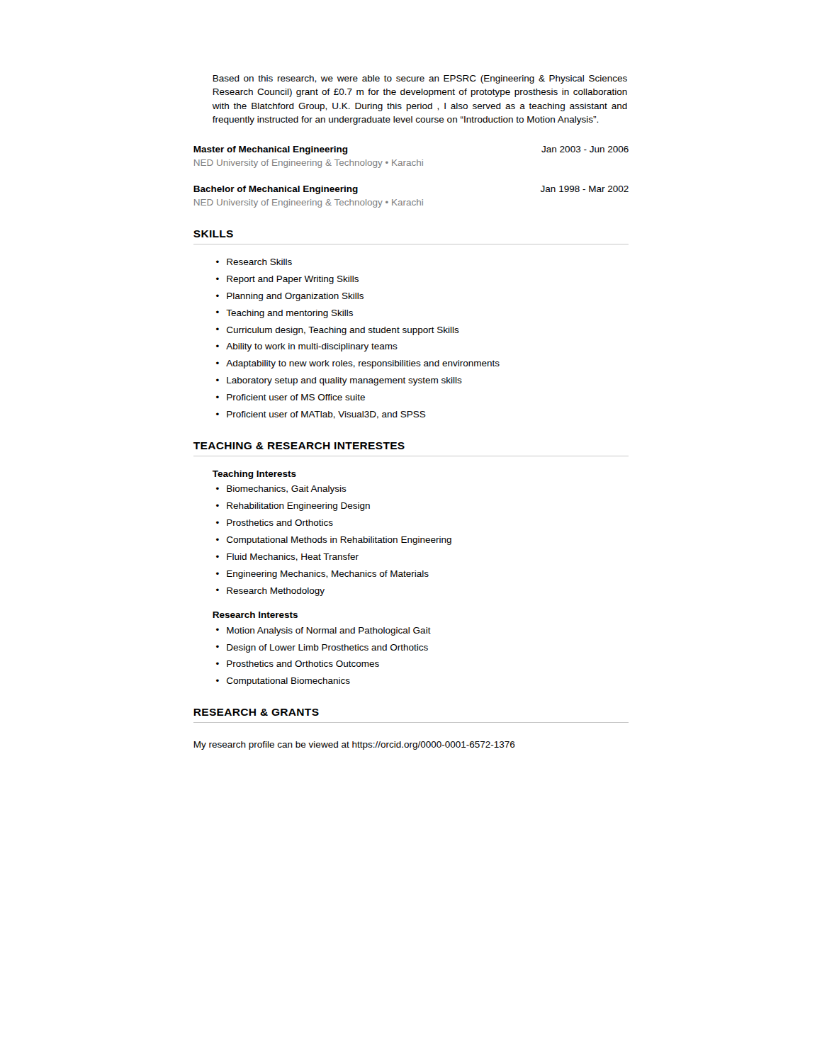Based on this research, we were able to secure an EPSRC (Engineering & Physical Sciences Research Council) grant of £0.7 m for the development of prototype prosthesis in collaboration with the Blatchford Group, U.K. During this period , I also served as a teaching assistant and frequently instructed for an undergraduate level course on “Introduction to Motion Analysis”.
Master of Mechanical Engineering Jan 2003 - Jun 2006
NED University of Engineering & Technology • Karachi
Bachelor of Mechanical Engineering Jan 1998 - Mar 2002
NED University of Engineering & Technology • Karachi
SKILLS
Research Skills
Report and Paper Writing Skills
Planning and Organization Skills
Teaching and mentoring Skills
Curriculum design, Teaching and student support Skills
Ability to work in multi-disciplinary teams
Adaptability to new work roles, responsibilities and environments
Laboratory setup and quality management system skills
Proficient user of MS Office suite
Proficient user of MATlab, Visual3D, and SPSS
TEACHING & RESEARCH INTERESTES
Teaching Interests
Biomechanics, Gait Analysis
Rehabilitation Engineering Design
Prosthetics and Orthotics
Computational Methods in Rehabilitation Engineering
Fluid Mechanics, Heat Transfer
Engineering Mechanics, Mechanics of Materials
Research Methodology
Research Interests
Motion Analysis of Normal and Pathological Gait
Design of Lower Limb Prosthetics and Orthotics
Prosthetics and Orthotics Outcomes
Computational Biomechanics
RESEARCH & GRANTS
My research profile can be viewed at https://orcid.org/0000-0001-6572-1376